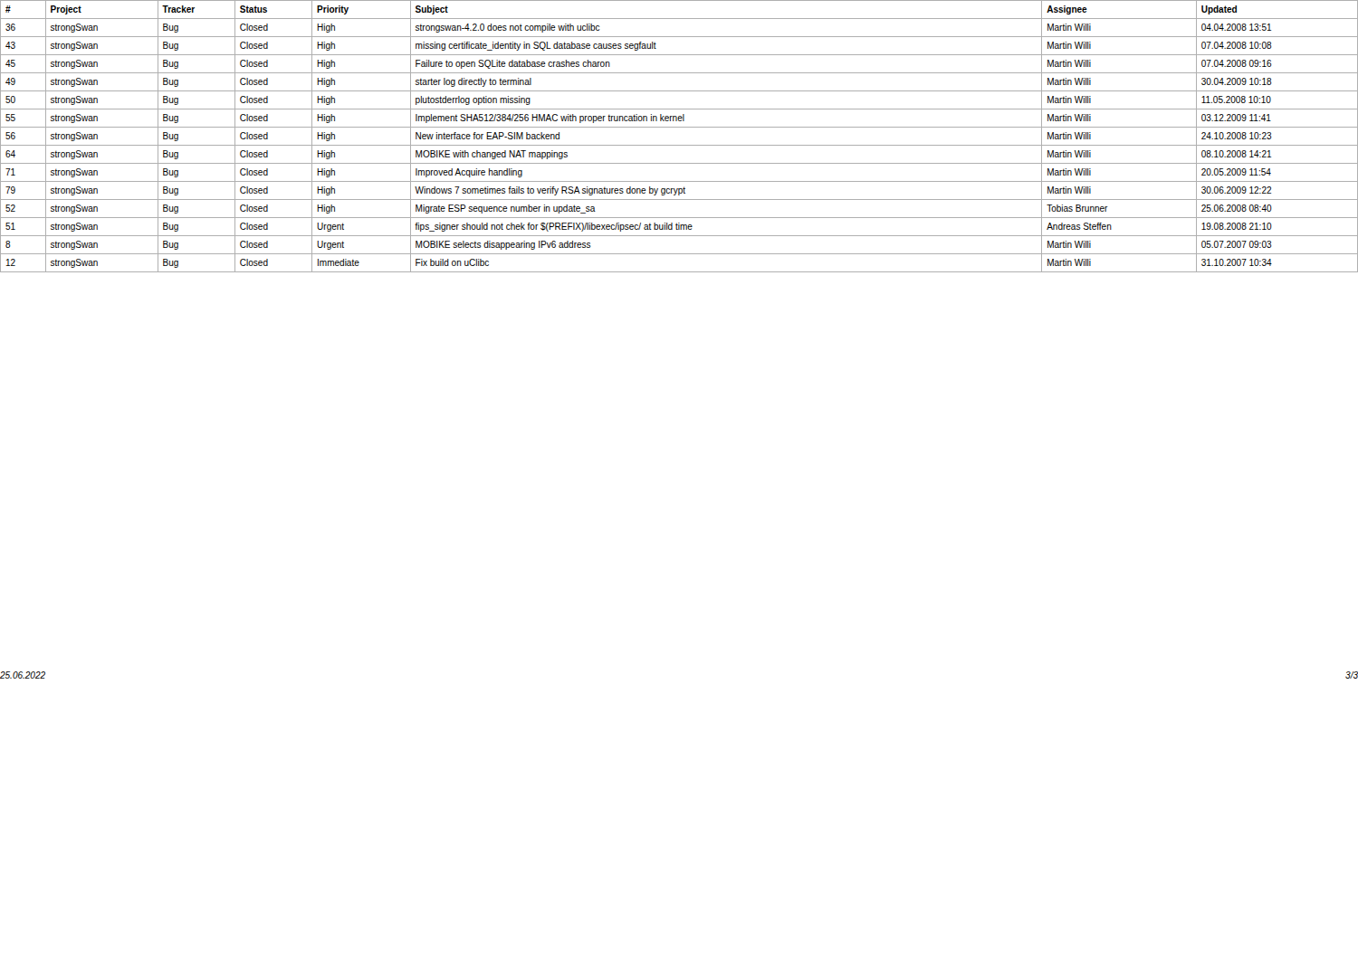| # | Project | Tracker | Status | Priority | Subject | Assignee | Updated |
| --- | --- | --- | --- | --- | --- | --- | --- |
| 36 | strongSwan | Bug | Closed | High | strongswan-4.2.0 does not compile with uclibc | Martin Willi | 04.04.2008 13:51 |
| 43 | strongSwan | Bug | Closed | High | missing certificate_identity in SQL database causes segfault | Martin Willi | 07.04.2008 10:08 |
| 45 | strongSwan | Bug | Closed | High | Failure to open SQLite database crashes charon | Martin Willi | 07.04.2008 09:16 |
| 49 | strongSwan | Bug | Closed | High | starter log directly to terminal | Martin Willi | 30.04.2009 10:18 |
| 50 | strongSwan | Bug | Closed | High | plutostderrlog option missing | Martin Willi | 11.05.2008 10:10 |
| 55 | strongSwan | Bug | Closed | High | Implement SHA512/384/256 HMAC with proper truncation in kernel | Martin Willi | 03.12.2009 11:41 |
| 56 | strongSwan | Bug | Closed | High | New interface for EAP-SIM backend | Martin Willi | 24.10.2008 10:23 |
| 64 | strongSwan | Bug | Closed | High | MOBIKE with changed NAT mappings | Martin Willi | 08.10.2008 14:21 |
| 71 | strongSwan | Bug | Closed | High | Improved Acquire handling | Martin Willi | 20.05.2009 11:54 |
| 79 | strongSwan | Bug | Closed | High | Windows 7 sometimes fails to verify RSA signatures done by gcrypt | Martin Willi | 30.06.2009 12:22 |
| 52 | strongSwan | Bug | Closed | High | Migrate ESP sequence number in update_sa | Tobias Brunner | 25.06.2008 08:40 |
| 51 | strongSwan | Bug | Closed | Urgent | fips_signer should not chek for $(PREFIX)/libexec/ipsec/ at build time | Andreas Steffen | 19.08.2008 21:10 |
| 8 | strongSwan | Bug | Closed | Urgent | MOBIKE selects disappearing IPv6 address | Martin Willi | 05.07.2007 09:03 |
| 12 | strongSwan | Bug | Closed | Immediate | Fix build on uClibc | Martin Willi | 31.10.2007 10:34 |
25.06.2022 3/3